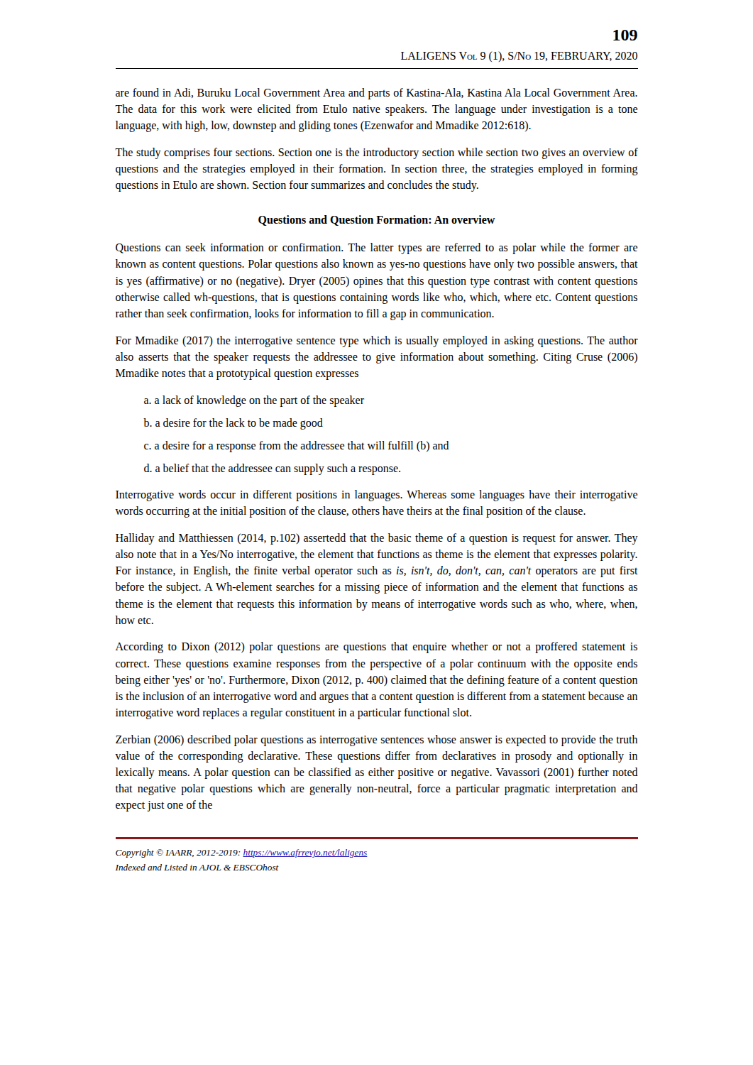109
LALIGENS Vol 9 (1), S/No 19, FEBRUARY, 2020
are found in Adi, Buruku Local Government Area and parts of Kastina-Ala, Kastina Ala Local Government Area. The data for this work were elicited from Etulo native speakers. The language under investigation is a tone language, with high, low, downstep and gliding tones (Ezenwafor and Mmadike 2012:618).
The study comprises four sections. Section one is the introductory section while section two gives an overview of questions and the strategies employed in their formation. In section three, the strategies employed in forming questions in Etulo are shown. Section four summarizes and concludes the study.
Questions and Question Formation: An overview
Questions can seek information or confirmation. The latter types are referred to as polar while the former are known as content questions. Polar questions also known as yes-no questions have only two possible answers, that is yes (affirmative) or no (negative). Dryer (2005) opines that this question type contrast with content questions otherwise called wh-questions, that is questions containing words like who, which, where etc. Content questions rather than seek confirmation, looks for information to fill a gap in communication.
For Mmadike (2017) the interrogative sentence type which is usually employed in asking questions. The author also asserts that the speaker requests the addressee to give information about something. Citing Cruse (2006) Mmadike notes that a prototypical question expresses
a. a lack of knowledge on the part of the speaker
b. a desire for the lack to be made good
c. a desire for a response from the addressee that will fulfill (b) and
d. a belief that the addressee can supply such a response.
Interrogative words occur in different positions in languages. Whereas some languages have their interrogative words occurring at the initial position of the clause, others have theirs at the final position of the clause.
Halliday and Matthiessen (2014, p.102) assertedd that the basic theme of a question is request for answer. They also note that in a Yes/No interrogative, the element that functions as theme is the element that expresses polarity. For instance, in English, the finite verbal operator such as is, isn't, do, don't, can, can't operators are put first before the subject. A Wh-element searches for a missing piece of information and the element that functions as theme is the element that requests this information by means of interrogative words such as who, where, when, how etc.
According to Dixon (2012) polar questions are questions that enquire whether or not a proffered statement is correct. These questions examine responses from the perspective of a polar continuum with the opposite ends being either 'yes' or 'no'. Furthermore, Dixon (2012, p. 400) claimed that the defining feature of a content question is the inclusion of an interrogative word and argues that a content question is different from a statement because an interrogative word replaces a regular constituent in a particular functional slot.
Zerbian (2006) described polar questions as interrogative sentences whose answer is expected to provide the truth value of the corresponding declarative. These questions differ from declaratives in prosody and optionally in lexically means. A polar question can be classified as either positive or negative. Vavassori (2001) further noted that negative polar questions which are generally non-neutral, force a particular pragmatic interpretation and expect just one of the
Copyright © IAARR, 2012-2019: https://www.afrrevjo.net/laligens
Indexed and Listed in AJOL & EBSCOhost